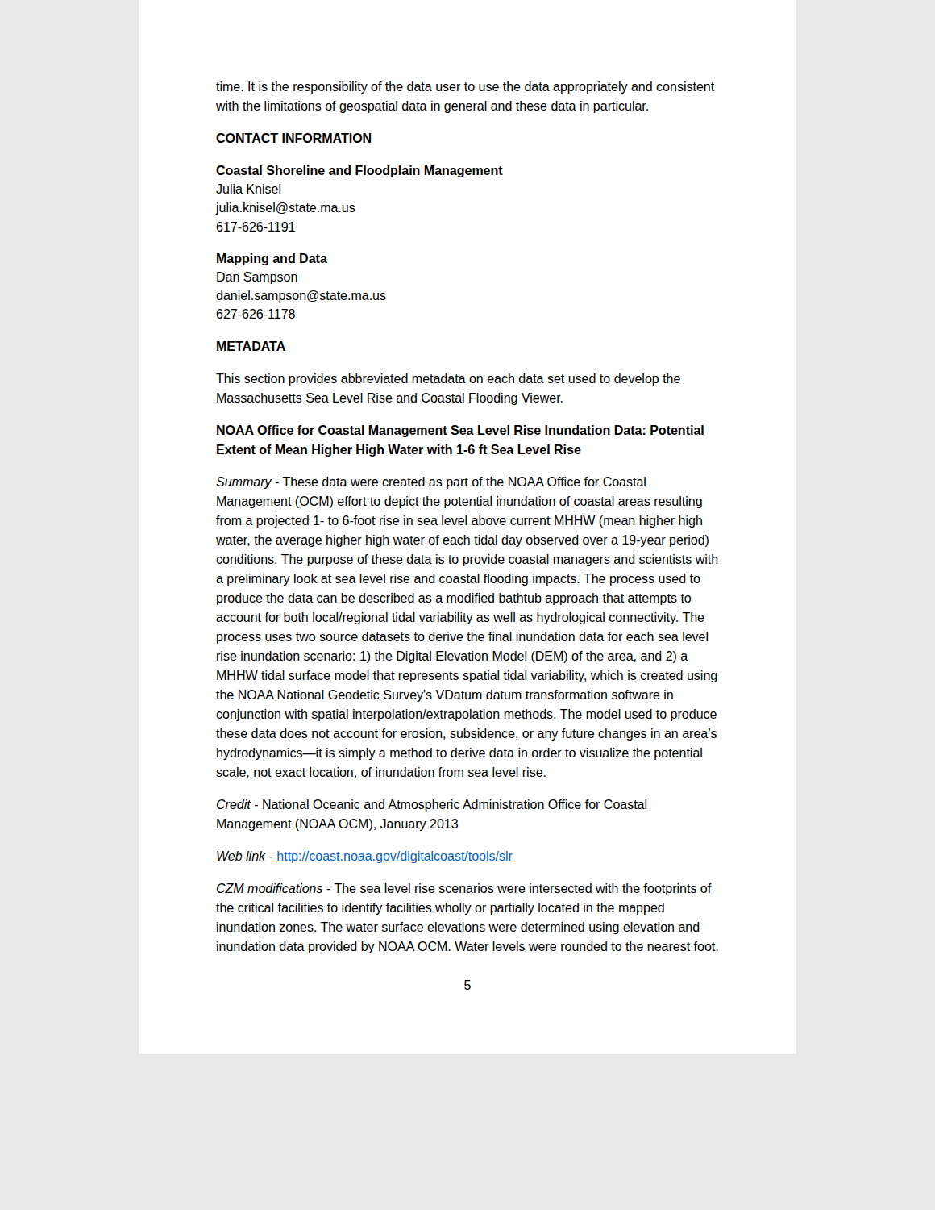time. It is the responsibility of the data user to use the data appropriately and consistent with the limitations of geospatial data in general and these data in particular.
CONTACT INFORMATION
Coastal Shoreline and Floodplain Management
Julia Knisel
julia.knisel@state.ma.us
617-626-1191
Mapping and Data
Dan Sampson
daniel.sampson@state.ma.us
627-626-1178
METADATA
This section provides abbreviated metadata on each data set used to develop the Massachusetts Sea Level Rise and Coastal Flooding Viewer.
NOAA Office for Coastal Management Sea Level Rise Inundation Data: Potential Extent of Mean Higher High Water with 1-6 ft Sea Level Rise
Summary - These data were created as part of the NOAA Office for Coastal Management (OCM) effort to depict the potential inundation of coastal areas resulting from a projected 1- to 6-foot rise in sea level above current MHHW (mean higher high water, the average higher high water of each tidal day observed over a 19-year period) conditions. The purpose of these data is to provide coastal managers and scientists with a preliminary look at sea level rise and coastal flooding impacts. The process used to produce the data can be described as a modified bathtub approach that attempts to account for both local/regional tidal variability as well as hydrological connectivity. The process uses two source datasets to derive the final inundation data for each sea level rise inundation scenario: 1) the Digital Elevation Model (DEM) of the area, and 2) a MHHW tidal surface model that represents spatial tidal variability, which is created using the NOAA National Geodetic Survey's VDatum datum transformation software in conjunction with spatial interpolation/extrapolation methods. The model used to produce these data does not account for erosion, subsidence, or any future changes in an area’s hydrodynamics—it is simply a method to derive data in order to visualize the potential scale, not exact location, of inundation from sea level rise.
Credit - National Oceanic and Atmospheric Administration Office for Coastal Management (NOAA OCM), January 2013
Web link - http://coast.noaa.gov/digitalcoast/tools/slr
CZM modifications - The sea level rise scenarios were intersected with the footprints of the critical facilities to identify facilities wholly or partially located in the mapped inundation zones. The water surface elevations were determined using elevation and inundation data provided by NOAA OCM. Water levels were rounded to the nearest foot.
5